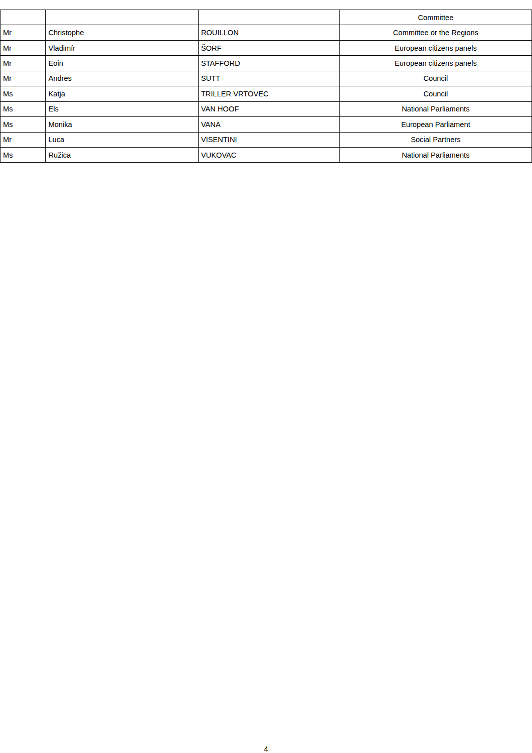| | | | Committee |
| Mr | Christophe | ROUILLON | Committee or the Regions |
| Mr | Vladimír | ŠORF | European citizens panels |
| Mr | Eoin | STAFFORD | European citizens panels |
| Mr | Andres | SUTT | Council |
| Ms | Katja | TRILLER VRTOVEC | Council |
| Ms | Els | VAN HOOF | National Parliaments |
| Ms | Monika | VANA | European Parliament |
| Mr | Luca | VISENTINI | Social Partners |
| Ms | Ružica | VUKOVAC | National Parliaments |
4